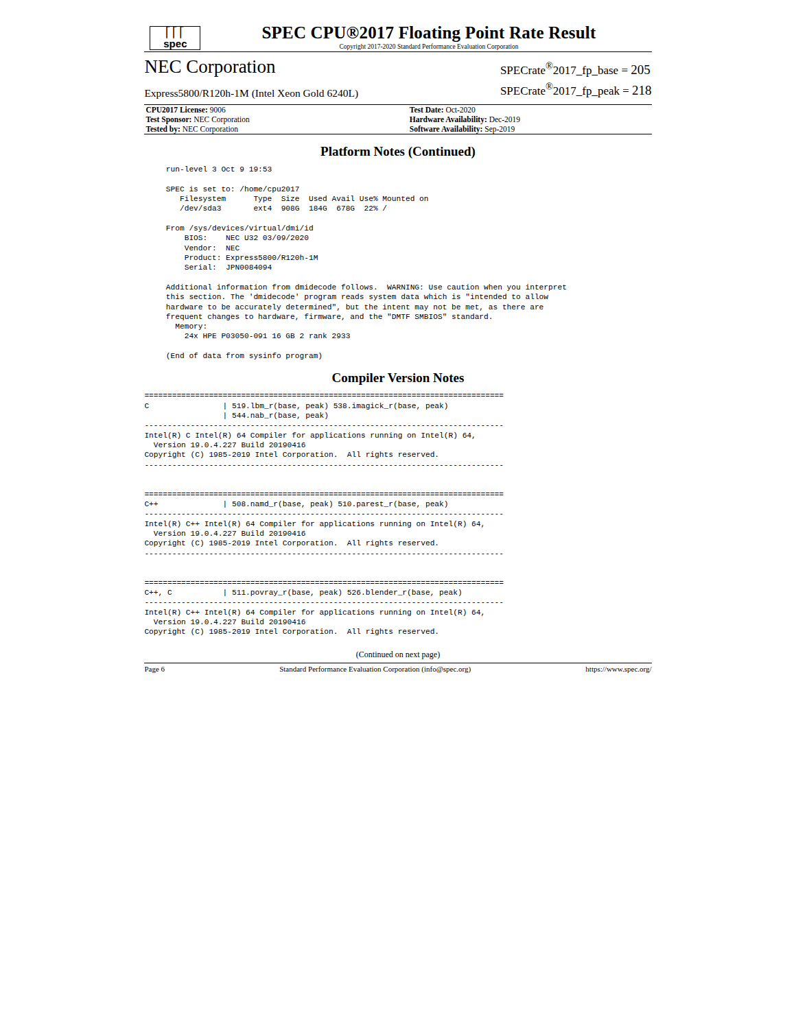⎡⎡⎡
spec
SPEC CPU®2017 Floating Point Rate Result
Copyright 2017-2020 Standard Performance Evaluation Corporation
NEC Corporation
Express5800/R120h-1M (Intel Xeon Gold 6240L)
SPECrate®2017_fp_base = 205
SPECrate®2017_fp_peak = 218
| CPU2017 License: 9006 | Test Date: Oct-2020 |
| Test Sponsor: NEC Corporation | Hardware Availability: Dec-2019 |
| Tested by: NEC Corporation | Software Availability: Sep-2019 |
Platform Notes (Continued)
  run-level 3 Oct 9 19:53

  SPEC is set to: /home/cpu2017
     Filesystem      Type  Size  Used Avail Use% Mounted on
     /dev/sda3       ext4  908G  184G  678G  22% /

  From /sys/devices/virtual/dmi/id
      BIOS:    NEC U32 03/09/2020
      Vendor:  NEC
      Product: Express5800/R120h-1M
      Serial:  JPN0084094

  Additional information from dmidecode follows.  WARNING: Use caution when you interpret
  this section. The 'dmidecode' program reads system data which is "intended to allow
  hardware to be accurately determined", but the intent may not be met, as there are
  frequent changes to hardware, firmware, and the "DMTF SMBIOS" standard.
    Memory:
      24x HPE P03050-091 16 GB 2 rank 2933

  (End of data from sysinfo program)
Compiler Version Notes
==============================================================================
C                | 519.lbm_r(base, peak) 538.imagick_r(base, peak)
                 | 544.nab_r(base, peak)
------------------------------------------------------------------------------
Intel(R) C Intel(R) 64 Compiler for applications running on Intel(R) 64,
  Version 19.0.4.227 Build 20190416
Copyright (C) 1985-2019 Intel Corporation.  All rights reserved.
------------------------------------------------------------------------------


==============================================================================
C++              | 508.namd_r(base, peak) 510.parest_r(base, peak)
------------------------------------------------------------------------------
Intel(R) C++ Intel(R) 64 Compiler for applications running on Intel(R) 64,
  Version 19.0.4.227 Build 20190416
Copyright (C) 1985-2019 Intel Corporation.  All rights reserved.
------------------------------------------------------------------------------


==============================================================================
C++, C           | 511.povray_r(base, peak) 526.blender_r(base, peak)
------------------------------------------------------------------------------
Intel(R) C++ Intel(R) 64 Compiler for applications running on Intel(R) 64,
  Version 19.0.4.227 Build 20190416
Copyright (C) 1985-2019 Intel Corporation.  All rights reserved.
(Continued on next page)
Page 6
Standard Performance Evaluation Corporation (info@spec.org)
https://www.spec.org/